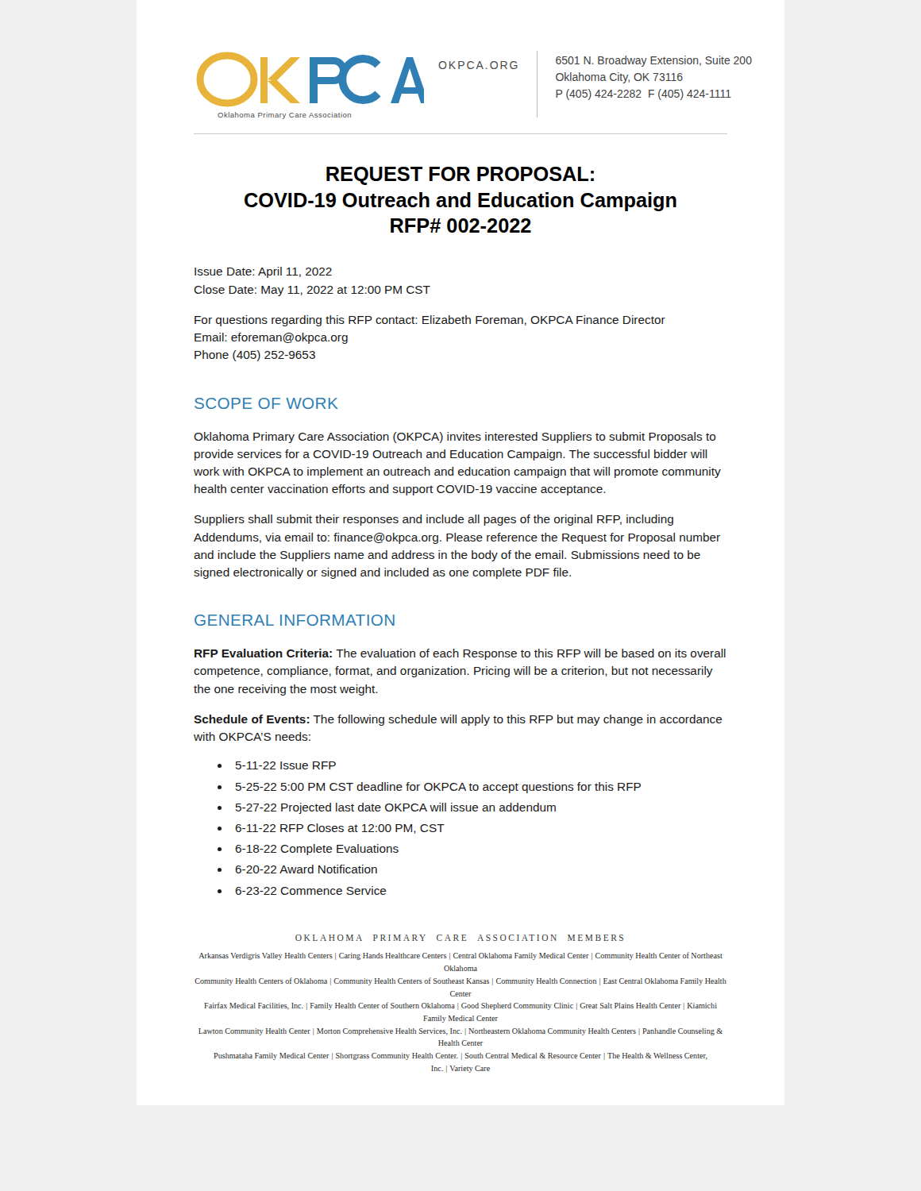Oklahoma Primary Care Association
OKPCA.ORG
6501 N. Broadway Extension, Suite 200
Oklahoma City, OK 73116
P (405) 424-2282 F (405) 424-1111
REQUEST FOR PROPOSAL:
COVID-19 Outreach and Education Campaign
RFP# 002-2022
Issue Date: April 11, 2022
Close Date: May 11, 2022 at 12:00 PM CST
For questions regarding this RFP contact: Elizabeth Foreman, OKPCA Finance Director
Email: eforeman@okpca.org
Phone (405) 252-9653
SCOPE OF WORK
Oklahoma Primary Care Association (OKPCA) invites interested Suppliers to submit Proposals to provide services for a COVID-19 Outreach and Education Campaign. The successful bidder will work with OKPCA to implement an outreach and education campaign that will promote community health center vaccination efforts and support COVID-19 vaccine acceptance.
Suppliers shall submit their responses and include all pages of the original RFP, including Addendums, via email to: finance@okpca.org. Please reference the Request for Proposal number and include the Suppliers name and address in the body of the email. Submissions need to be signed electronically or signed and included as one complete PDF file.
GENERAL INFORMATION
RFP Evaluation Criteria: The evaluation of each Response to this RFP will be based on its overall competence, compliance, format, and organization. Pricing will be a criterion, but not necessarily the one receiving the most weight.
Schedule of Events: The following schedule will apply to this RFP but may change in accordance with OKPCA’S needs:
5-11-22 Issue RFP
5-25-22 5:00 PM CST deadline for OKPCA to accept questions for this RFP
5-27-22 Projected last date OKPCA will issue an addendum
6-11-22 RFP Closes at 12:00 PM, CST
6-18-22 Complete Evaluations
6-20-22 Award Notification
6-23-22 Commence Service
OKLAHOMA PRIMARY CARE ASSOCIATION MEMBERS
Arkansas Verdigris Valley Health Centers|Caring Hands Healthcare Centers|Central Oklahoma Family Medical Center|Community Health Center of Northeast Oklahoma
Community Health Centers of Oklahoma|Community Health Centers of Southeast Kansas|Community Health Connection|East Central Oklahoma Family Health Center
Fairfax Medical Facilities, Inc.|Family Health Center of Southern Oklahoma|Good Shepherd Community Clinic|Great Salt Plains Health Center|Kiamichi Family Medical Center
Lawton Community Health Center|Morton Comprehensive Health Services, Inc.|Northeastern Oklahoma Community Health Centers|Panhandle Counseling & Health Center
Pushmataha Family Medical Center|Shortgrass Community Health Center.|South Central Medical & Resource Center|The Health & Wellness Center, Inc.|Variety Care